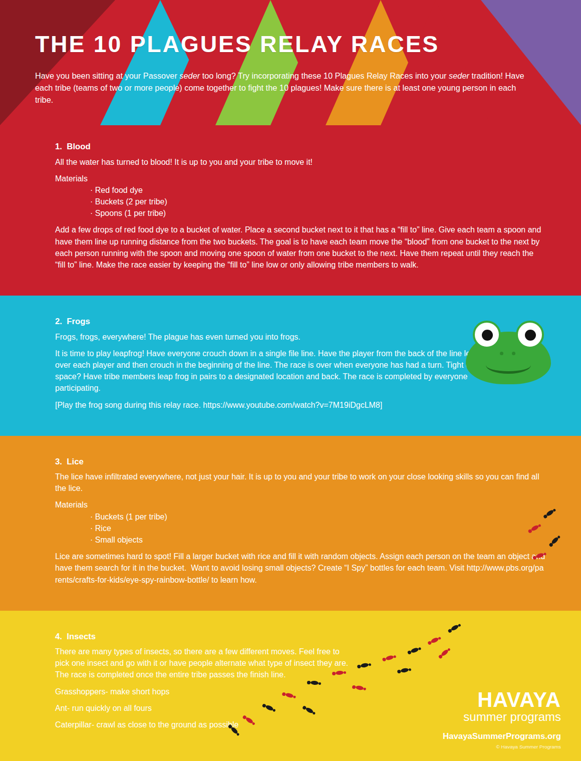The 10 Plagues Relay Races
Have you been sitting at your Passover seder too long? Try incorporating these 10 Plagues Relay Races into your seder tradition! Have each tribe (teams of two or more people) come together to fight the 10 plagues! Make sure there is at least one young person in each tribe.
1. Blood
All the water has turned to blood! It is up to you and your tribe to move it!
Materials
Red food dye
Buckets (2 per tribe)
Spoons (1 per tribe)
Add a few drops of red food dye to a bucket of water. Place a second bucket next to it that has a “fill to” line. Give each team a spoon and have them line up running distance from the two buckets. The goal is to have each team move the “blood” from one bucket to the next by each person running with the spoon and moving one spoon of water from one bucket to the next. Have them repeat until they reach the “fill to” line. Make the race easier by keeping the “fill to” line low or only allowing tribe members to walk.
2. Frogs
Frogs, frogs, everywhere! The plague has even turned you into frogs.
It is time to play leapfrog! Have everyone crouch down in a single file line. Have the player from the back of the line leap over each player and then crouch in the beginning of the line. The race is over when everyone has had a turn. Tight on space? Have tribe members leap frog in pairs to a designated location and back. The race is completed by everyone participating.
[Play the frog song during this relay race. https://www.youtube.com/watch?v=7M19iDgcLM8]
3. Lice
The lice have infiltrated everywhere, not just your hair. It is up to you and your tribe to work on your close looking skills so you can find all the lice.
Materials
Buckets (1 per tribe)
Rice
Small objects
Lice are sometimes hard to spot! Fill a larger bucket with rice and fill it with random objects. Assign each person on the team an object and have them search for it in the bucket. Want to avoid losing small objects? Create “I Spy” bottles for each team. Visit http://www.pbs.org/parents/crafts-for-kids/eye-spy-rainbow-bottle/ to learn how.
4. Insects
There are many types of insects, so there are a few different moves. Feel free to pick one insect and go with it or have people alternate what type of insect they are. The race is completed once the entire tribe passes the finish line.
Grasshoppers- make short hops
Ant- run quickly on all fours
Caterpillar- crawl as close to the ground as possible
HAVAYA
summer programs
HavayaSummerPrograms.org
© Havaya Summer Programs